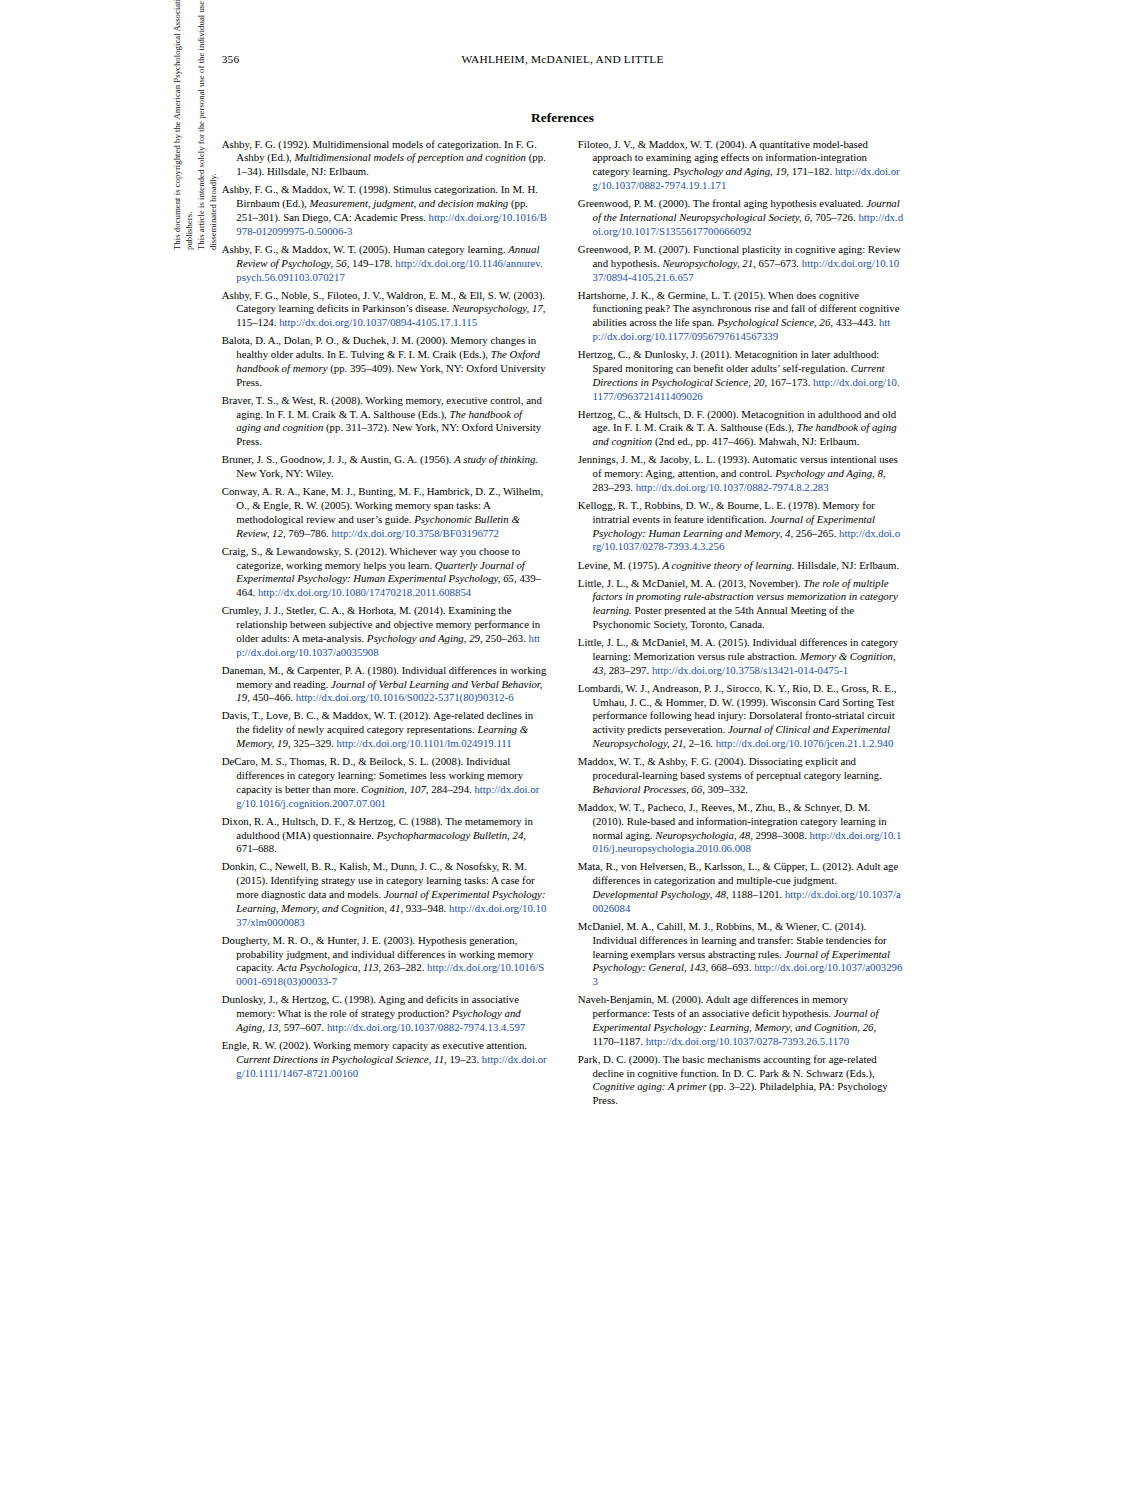356 WAHLHEIM, McDANIEL, AND LITTLE
This document is copyrighted by the American Psychological Association or one of its allied publishers.
This article is intended solely for the personal use of the individual user and is not to be disseminated broadly.
References
Ashby, F. G. (1992). Multidimensional models of categorization. In F. G. Ashby (Ed.), Multidimensional models of perception and cognition (pp. 1–34). Hillsdale, NJ: Erlbaum.
Ashby, F. G., & Maddox, W. T. (1998). Stimulus categorization. In M. H. Birnbaum (Ed.), Measurement, judgment, and decision making (pp. 251–301). San Diego, CA: Academic Press. http://dx.doi.org/10.1016/B978-012099975-0.50006-3
Ashby, F. G., & Maddox, W. T. (2005). Human category learning. Annual Review of Psychology, 56, 149–178. http://dx.doi.org/10.1146/annurev.psych.56.091103.070217
Ashby, F. G., Noble, S., Filoteo, J. V., Waldron, E. M., & Ell, S. W. (2003). Category learning deficits in Parkinson’s disease. Neuropsychology, 17, 115–124. http://dx.doi.org/10.1037/0894-4105.17.1.115
Balota, D. A., Dolan, P. O., & Duchek, J. M. (2000). Memory changes in healthy older adults. In E. Tulving & F. I. M. Craik (Eds.), The Oxford handbook of memory (pp. 395–409). New York, NY: Oxford University Press.
Braver, T. S., & West, R. (2008). Working memory, executive control, and aging. In F. I. M. Craik & T. A. Salthouse (Eds.), The handbook of aging and cognition (pp. 311–372). New York, NY: Oxford University Press.
Bruner, J. S., Goodnow, J. J., & Austin, G. A. (1956). A study of thinking. New York, NY: Wiley.
Conway, A. R. A., Kane, M. J., Bunting, M. F., Hambrick, D. Z., Wilhelm, O., & Engle, R. W. (2005). Working memory span tasks: A methodological review and user’s guide. Psychonomic Bulletin & Review, 12, 769–786. http://dx.doi.org/10.3758/BF03196772
Craig, S., & Lewandowsky, S. (2012). Whichever way you choose to categorize, working memory helps you learn. Quarterly Journal of Experimental Psychology: Human Experimental Psychology, 65, 439–464. http://dx.doi.org/10.1080/17470218.2011.608854
Crumley, J. J., Stetler, C. A., & Horhota, M. (2014). Examining the relationship between subjective and objective memory performance in older adults: A meta-analysis. Psychology and Aging, 29, 250–263. http://dx.doi.org/10.1037/a0035908
Daneman, M., & Carpenter, P. A. (1980). Individual differences in working memory and reading. Journal of Verbal Learning and Verbal Behavior, 19, 450–466. http://dx.doi.org/10.1016/S0022-5371(80)90312-6
Davis, T., Love, B. C., & Maddox, W. T. (2012). Age-related declines in the fidelity of newly acquired category representations. Learning & Memory, 19, 325–329. http://dx.doi.org/10.1101/lm.024919.111
DeCaro, M. S., Thomas, R. D., & Beilock, S. L. (2008). Individual differences in category learning: Sometimes less working memory capacity is better than more. Cognition, 107, 284–294. http://dx.doi.org/10.1016/j.cognition.2007.07.001
Dixon, R. A., Hultsch, D. F., & Hertzog, C. (1988). The metamemory in adulthood (MIA) questionnaire. Psychopharmacology Bulletin, 24, 671–688.
Donkin, C., Newell, B. R., Kalish, M., Dunn, J. C., & Nosofsky, R. M. (2015). Identifying strategy use in category learning tasks: A case for more diagnostic data and models. Journal of Experimental Psychology: Learning, Memory, and Cognition, 41, 933–948. http://dx.doi.org/10.1037/xlm0000083
Dougherty, M. R. O., & Hunter, J. E. (2003). Hypothesis generation, probability judgment, and individual differences in working memory capacity. Acta Psychologica, 113, 263–282. http://dx.doi.org/10.1016/S0001-6918(03)00033-7
Dunlosky, J., & Hertzog, C. (1998). Aging and deficits in associative memory: What is the role of strategy production? Psychology and Aging, 13, 597–607. http://dx.doi.org/10.1037/0882-7974.13.4.597
Engle, R. W. (2002). Working memory capacity as executive attention. Current Directions in Psychological Science, 11, 19–23. http://dx.doi.org/10.1111/1467-8721.00160
Filoteo, J. V., & Maddox, W. T. (2004). A quantitative model-based approach to examining aging effects on information-integration category learning. Psychology and Aging, 19, 171–182. http://dx.doi.org/10.1037/0882-7974.19.1.171
Greenwood, P. M. (2000). The frontal aging hypothesis evaluated. Journal of the International Neuropsychological Society, 6, 705–726. http://dx.doi.org/10.1017/S1355617700666092
Greenwood, P. M. (2007). Functional plasticity in cognitive aging: Review and hypothesis. Neuropsychology, 21, 657–673. http://dx.doi.org/10.1037/0894-4105.21.6.657
Hartshorne, J. K., & Germine, L. T. (2015). When does cognitive functioning peak? The asynchronous rise and fall of different cognitive abilities across the life span. Psychological Science, 26, 433–443. http://dx.doi.org/10.1177/0956797614567339
Hertzog, C., & Dunlosky, J. (2011). Metacognition in later adulthood: Spared monitoring can benefit older adults’ self-regulation. Current Directions in Psychological Science, 20, 167–173. http://dx.doi.org/10.1177/0963721411409026
Hertzog, C., & Hultsch, D. F. (2000). Metacognition in adulthood and old age. In F. I. M. Craik & T. A. Salthouse (Eds.), The handbook of aging and cognition (2nd ed., pp. 417–466). Mahwah, NJ: Erlbaum.
Jennings, J. M., & Jacoby, L. L. (1993). Automatic versus intentional uses of memory: Aging, attention, and control. Psychology and Aging, 8, 283–293. http://dx.doi.org/10.1037/0882-7974.8.2.283
Kellogg, R. T., Robbins, D. W., & Bourne, L. E. (1978). Memory for intratrial events in feature identification. Journal of Experimental Psychology: Human Learning and Memory, 4, 256–265. http://dx.doi.org/10.1037/0278-7393.4.3.256
Levine, M. (1975). A cognitive theory of learning. Hillsdale, NJ: Erlbaum.
Little, J. L., & McDaniel, M. A. (2013, November). The role of multiple factors in promoting rule-abstraction versus memorization in category learning. Poster presented at the 54th Annual Meeting of the Psychonomic Society, Toronto, Canada.
Little, J. L., & McDaniel, M. A. (2015). Individual differences in category learning: Memorization versus rule abstraction. Memory & Cognition, 43, 283–297. http://dx.doi.org/10.3758/s13421-014-0475-1
Lombardi, W. J., Andreason, P. J., Sirocco, K. Y., Rio, D. E., Gross, R. E., Umhau, J. C., & Hommer, D. W. (1999). Wisconsin Card Sorting Test performance following head injury: Dorsolateral fronto-striatal circuit activity predicts perseveration. Journal of Clinical and Experimental Neuropsychology, 21, 2–16. http://dx.doi.org/10.1076/jcen.21.1.2.940
Maddox, W. T., & Ashby, F. G. (2004). Dissociating explicit and procedural-learning based systems of perceptual category learning. Behavioral Processes, 66, 309–332.
Maddox, W. T., Pacheco, J., Reeves, M., Zhu, B., & Schnyer, D. M. (2010). Rule-based and information-integration category learning in normal aging. Neuropsychologia, 48, 2998–3008. http://dx.doi.org/10.1016/j.neuropsychologia.2010.06.008
Mata, R., von Helversen, B., Karlsson, L., & Cüpper, L. (2012). Adult age differences in categorization and multiple-cue judgment. Developmental Psychology, 48, 1188–1201. http://dx.doi.org/10.1037/a0026084
McDaniel, M. A., Cahill, M. J., Robbins, M., & Wiener, C. (2014). Individual differences in learning and transfer: Stable tendencies for learning exemplars versus abstracting rules. Journal of Experimental Psychology: General, 143, 668–693. http://dx.doi.org/10.1037/a0032963
Naveh-Benjamin, M. (2000). Adult age differences in memory performance: Tests of an associative deficit hypothesis. Journal of Experimental Psychology: Learning, Memory, and Cognition, 26, 1170–1187. http://dx.doi.org/10.1037/0278-7393.26.5.1170
Park, D. C. (2000). The basic mechanisms accounting for age-related decline in cognitive function. In D. C. Park & N. Schwarz (Eds.), Cognitive aging: A primer (pp. 3–22). Philadelphia, PA: Psychology Press.